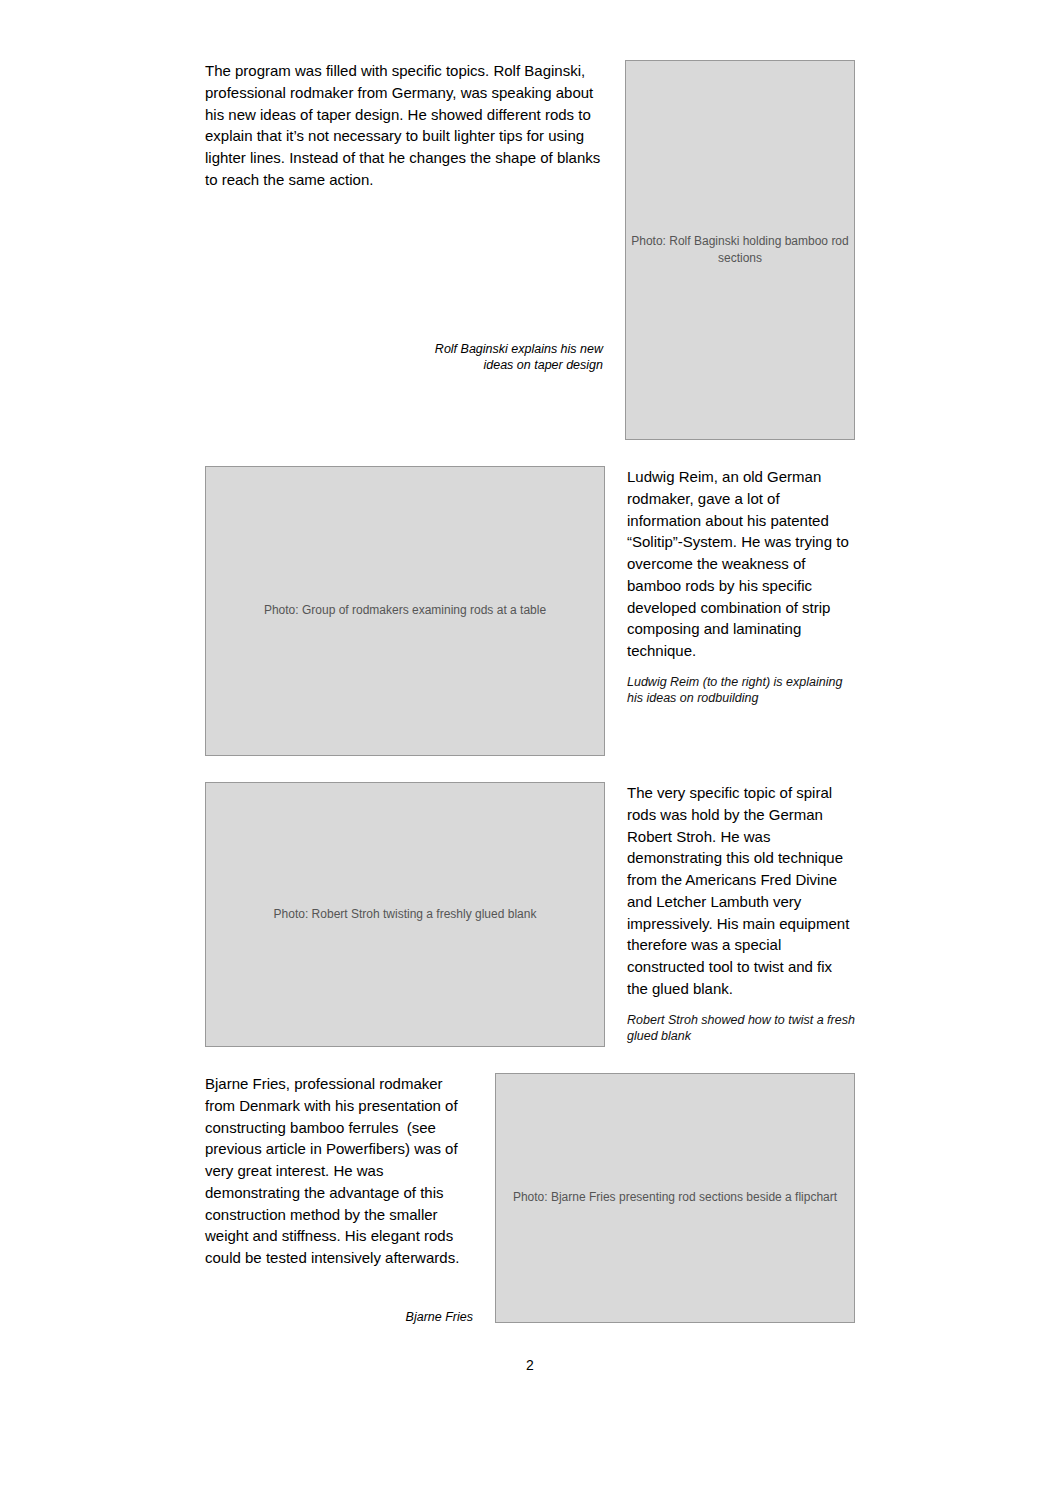The program was filled with specific topics. Rolf Baginski, professional rodmaker from Germany, was speaking about his new ideas of taper design. He showed different rods to explain that it’s not necessary to built lighter tips for using lighter lines. Instead of that he changes the shape of blanks to reach the same action.
Rolf Baginski explains his new
ideas on taper design
Photo: Rolf Baginski holding bamboo rod sections
Photo: Group of rodmakers examining rods at a table
Ludwig Reim, an old German rodmaker, gave a lot of information about his patented “Solitip”-System. He was trying to overcome the weakness of bamboo rods by his specific developed combination of strip composing and laminating technique.
Ludwig Reim (to the right) is explaining his ideas on rodbuilding
Photo: Robert Stroh twisting a freshly glued blank
The very specific topic of spiral rods was hold by the German Robert Stroh. He was demonstrating this old technique from the Americans Fred Divine and Letcher Lambuth very impressively. His main equipment therefore was a special constructed tool to twist and fix the glued blank.
Robert Stroh showed how to twist a fresh glued blank
Bjarne Fries, professional rodmaker from Denmark with his presentation of constructing bamboo ferrules (see previous article in Powerfibers) was of very great interest. He was demonstrating the advantage of this construction method by the smaller weight and stiffness. His elegant rods could be tested intensively afterwards.
Bjarne Fries
Photo: Bjarne Fries presenting rod sections beside a flipchart
2